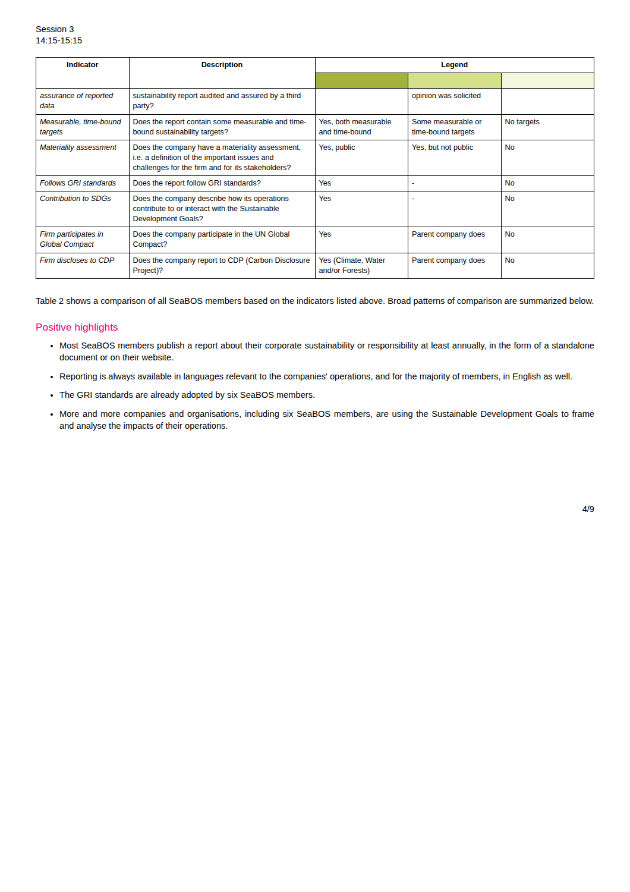Session 3
14:15-15:15
| Indicator | Description | Legend |
| --- | --- | --- |
| assurance of reported data | sustainability report audited and assured by a third party? | | opinion was solicited | |
| Measurable, time-bound targets | Does the report contain some measurable and time-bound sustainability targets? | Yes, both measurable and time-bound | Some measurable or time-bound targets | No targets |
| Materiality assessment | Does the company have a materiality assessment, i.e. a definition of the important issues and challenges for the firm and for its stakeholders? | Yes, public | Yes, but not public | No |
| Follows GRI standards | Does the report follow GRI standards? | Yes | - | No |
| Contribution to SDGs | Does the company describe how its operations contribute to or interact with the Sustainable Development Goals? | Yes | - | No |
| Firm participates in Global Compact | Does the company participate in the UN Global Compact? | Yes | Parent company does | No |
| Firm discloses to CDP | Does the company report to CDP (Carbon Disclosure Project)? | Yes (Climate, Water and/or Forests) | Parent company does | No |
Table 2 shows a comparison of all SeaBOS members based on the indicators listed above. Broad patterns of comparison are summarized below.
Positive highlights
Most SeaBOS members publish a report about their corporate sustainability or responsibility at least annually, in the form of a standalone document or on their website.
Reporting is always available in languages relevant to the companies' operations, and for the majority of members, in English as well.
The GRI standards are already adopted by six SeaBOS members.
More and more companies and organisations, including six SeaBOS members, are using the Sustainable Development Goals to frame and analyse the impacts of their operations.
4/9